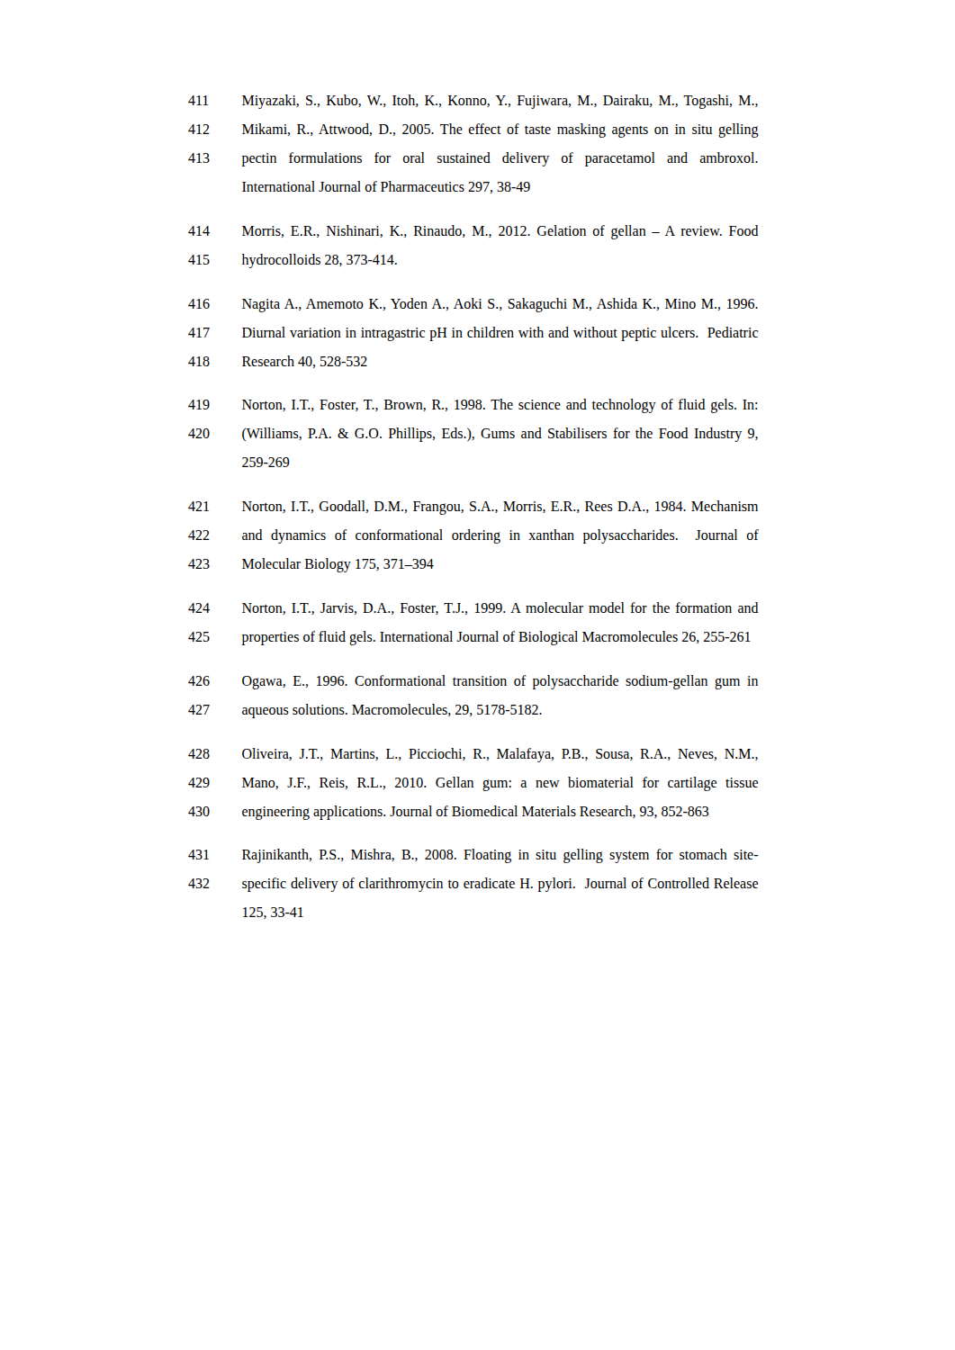411
412
413
Miyazaki, S., Kubo, W., Itoh, K., Konno, Y., Fujiwara, M., Dairaku, M., Togashi, M., Mikami, R., Attwood, D., 2005. The effect of taste masking agents on in situ gelling pectin formulations for oral sustained delivery of paracetamol and ambroxol. International Journal of Pharmaceutics 297, 38-49
414
415
Morris, E.R., Nishinari, K., Rinaudo, M., 2012. Gelation of gellan – A review. Food hydrocolloids 28, 373-414.
416
417
418
Nagita A., Amemoto K., Yoden A., Aoki S., Sakaguchi M., Ashida K., Mino M., 1996. Diurnal variation in intragastric pH in children with and without peptic ulcers. Pediatric Research 40, 528-532
419
420
Norton, I.T., Foster, T., Brown, R., 1998. The science and technology of fluid gels. In: (Williams, P.A. & G.O. Phillips, Eds.), Gums and Stabilisers for the Food Industry 9, 259-269
421
422
423
Norton, I.T., Goodall, D.M., Frangou, S.A., Morris, E.R., Rees D.A., 1984. Mechanism and dynamics of conformational ordering in xanthan polysaccharides. Journal of Molecular Biology 175, 371–394
424
425
Norton, I.T., Jarvis, D.A., Foster, T.J., 1999. A molecular model for the formation and properties of fluid gels. International Journal of Biological Macromolecules 26, 255-261
426
427
Ogawa, E., 1996. Conformational transition of polysaccharide sodium-gellan gum in aqueous solutions. Macromolecules, 29, 5178-5182.
428
429
430
Oliveira, J.T., Martins, L., Picciochi, R., Malafaya, P.B., Sousa, R.A., Neves, N.M., Mano, J.F., Reis, R.L., 2010. Gellan gum: a new biomaterial for cartilage tissue engineering applications. Journal of Biomedical Materials Research, 93, 852-863
431
432
Rajinikanth, P.S., Mishra, B., 2008. Floating in situ gelling system for stomach site-specific delivery of clarithromycin to eradicate H. pylori. Journal of Controlled Release 125, 33-41